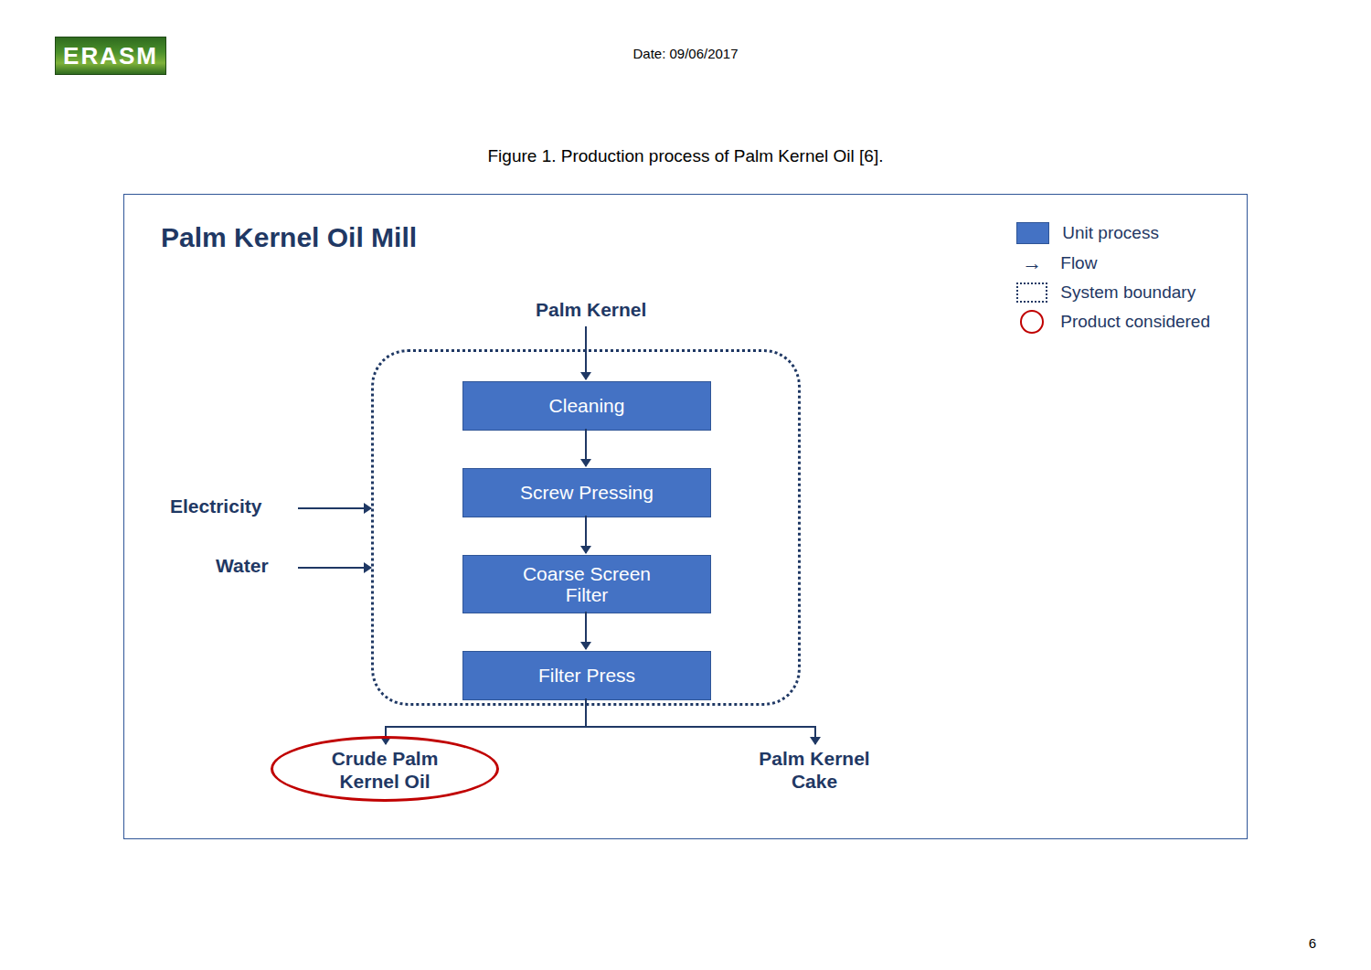ERASM
Date: 09/06/2017
Figure 1. Production process of Palm Kernel Oil [6].
Palm Kernel Oil Mill
Unit process
→Flow
System boundary
Product considered
Palm Kernel
Cleaning
Screw Pressing
Coarse Screen
Filter
Filter Press
Electricity
Water
Crude Palm
Kernel Oil
Palm Kernel
Cake
6